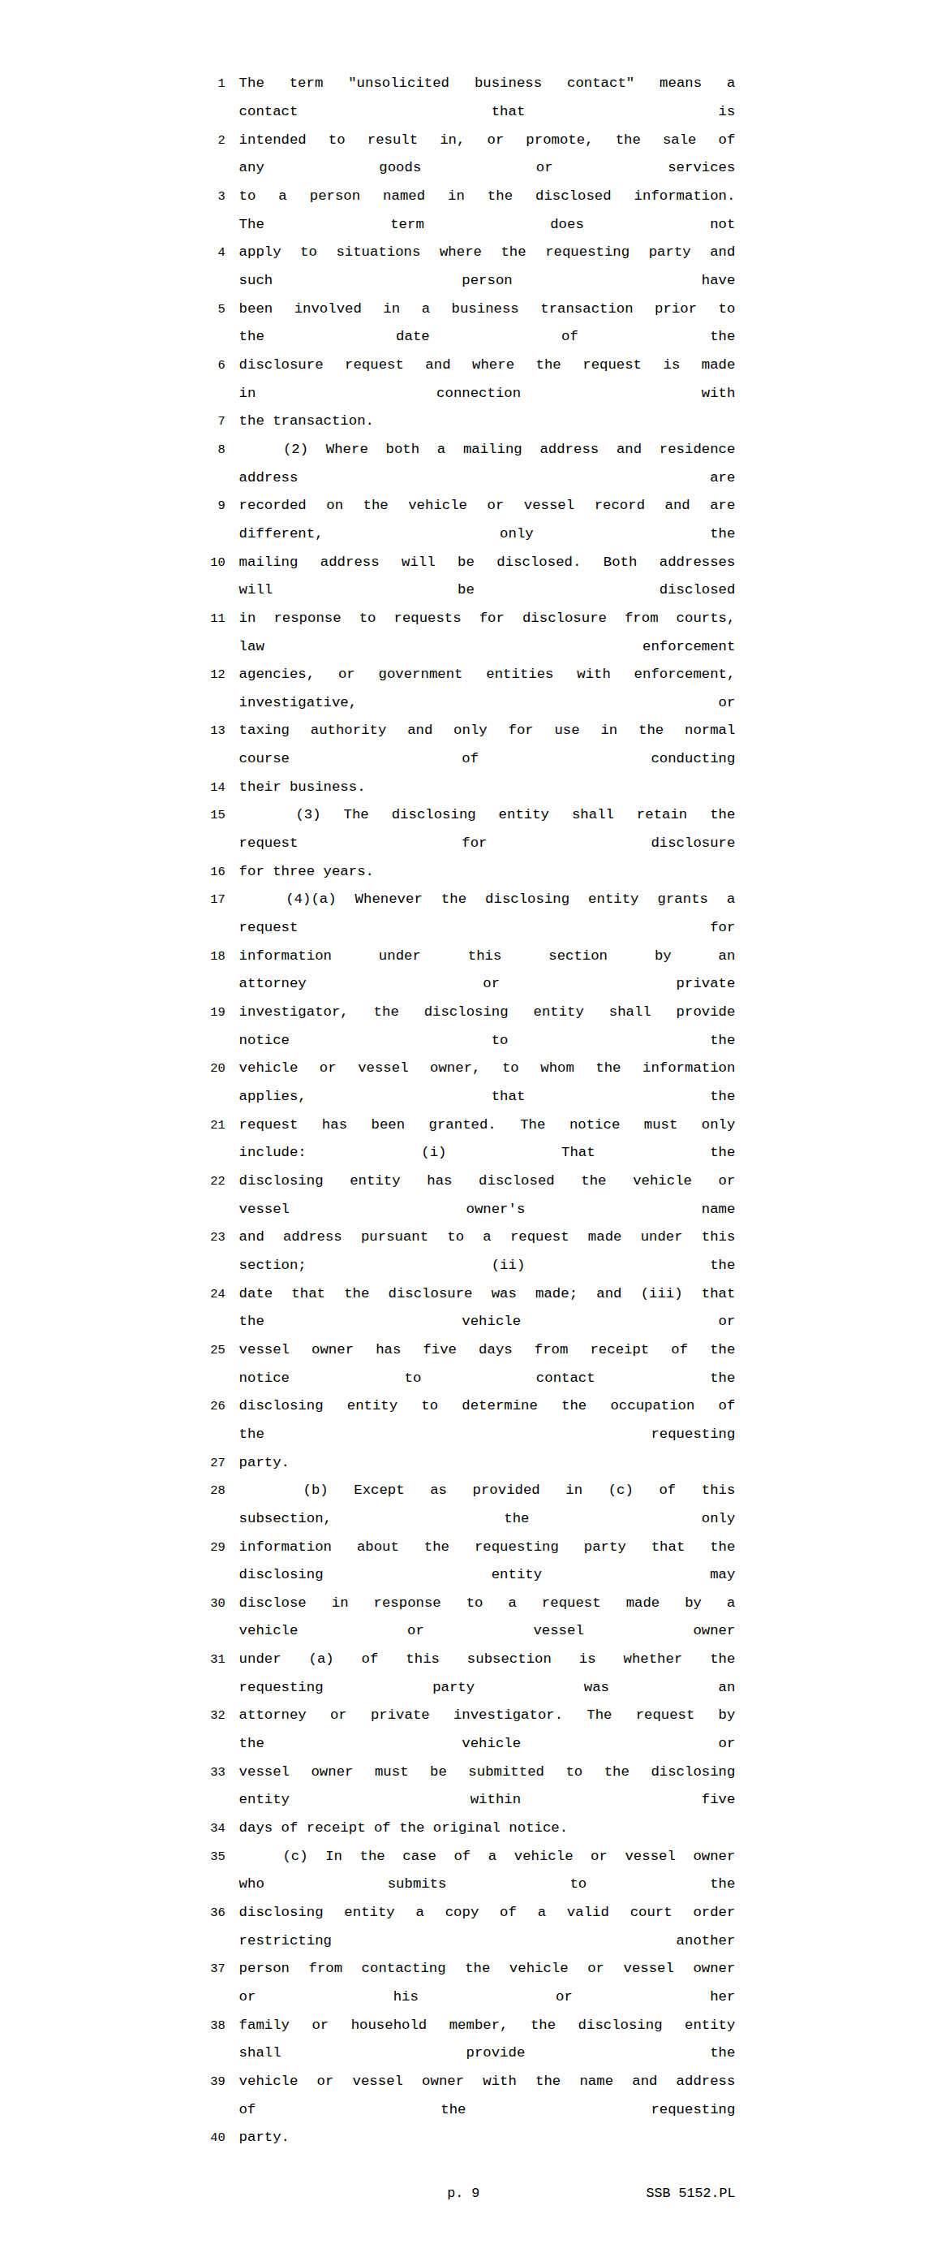1 The term "unsolicited business contact" means a contact that is
2 intended to result in, or promote, the sale of any goods or services
3 to a person named in the disclosed information. The term does not
4 apply to situations where the requesting party and such person have
5 been involved in a business transaction prior to the date of the
6 disclosure request and where the request is made in connection with
7 the transaction.
8 (2) Where both a mailing address and residence address are
9 recorded on the vehicle or vessel record and are different, only the
10 mailing address will be disclosed. Both addresses will be disclosed
11 in response to requests for disclosure from courts, law enforcement
12 agencies, or government entities with enforcement, investigative, or
13 taxing authority and only for use in the normal course of conducting
14 their business.
15 (3) The disclosing entity shall retain the request for disclosure
16 for three years.
17 (4)(a) Whenever the disclosing entity grants a request for
18 information under this section by an attorney or private
19 investigator, the disclosing entity shall provide notice to the
20 vehicle or vessel owner, to whom the information applies, that the
21 request has been granted. The notice must only include: (i) That the
22 disclosing entity has disclosed the vehicle or vessel owner's name
23 and address pursuant to a request made under this section; (ii) the
24 date that the disclosure was made; and (iii) that the vehicle or
25 vessel owner has five days from receipt of the notice to contact the
26 disclosing entity to determine the occupation of the requesting
27 party.
28 (b) Except as provided in (c) of this subsection, the only
29 information about the requesting party that the disclosing entity may
30 disclose in response to a request made by a vehicle or vessel owner
31 under (a) of this subsection is whether the requesting party was an
32 attorney or private investigator. The request by the vehicle or
33 vessel owner must be submitted to the disclosing entity within five
34 days of receipt of the original notice.
35 (c) In the case of a vehicle or vessel owner who submits to the
36 disclosing entity a copy of a valid court order restricting another
37 person from contacting the vehicle or vessel owner or his or her
38 family or household member, the disclosing entity shall provide the
39 vehicle or vessel owner with the name and address of the requesting
40 party.
p. 9 SSB 5152.PL